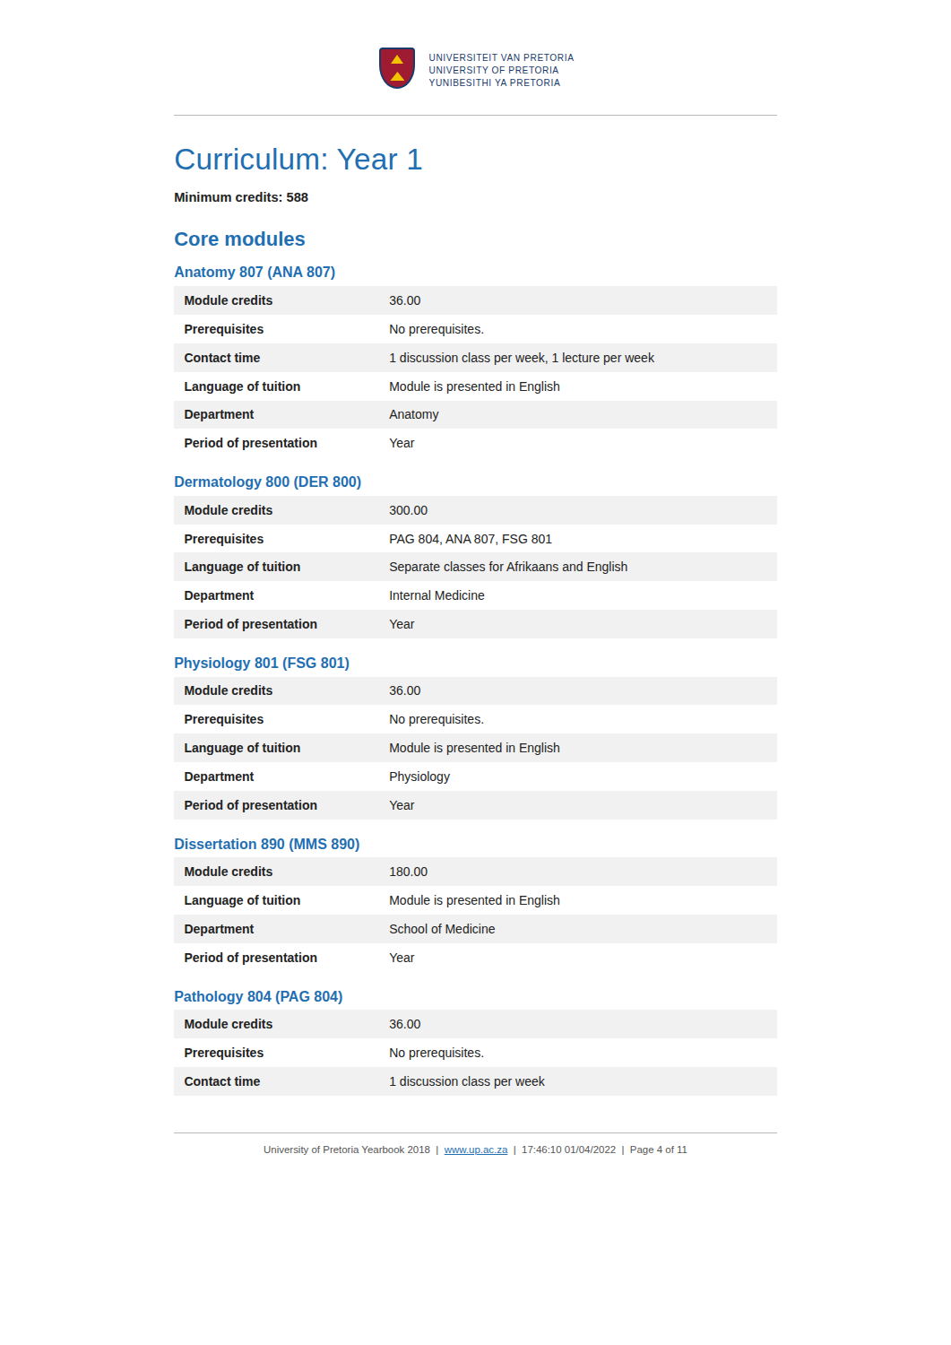Universiteit van Pretoria University of Pretoria Yunibesithi ya Pretoria
Curriculum: Year 1
Minimum credits: 588
Core modules
Anatomy 807 (ANA 807)
| Module credits | 36.00 |
| Prerequisites | No prerequisites. |
| Contact time | 1 discussion class per week, 1 lecture per week |
| Language of tuition | Module is presented in English |
| Department | Anatomy |
| Period of presentation | Year |
Dermatology 800 (DER 800)
| Module credits | 300.00 |
| Prerequisites | PAG 804, ANA 807, FSG 801 |
| Language of tuition | Separate classes for Afrikaans and English |
| Department | Internal Medicine |
| Period of presentation | Year |
Physiology 801 (FSG 801)
| Module credits | 36.00 |
| Prerequisites | No prerequisites. |
| Language of tuition | Module is presented in English |
| Department | Physiology |
| Period of presentation | Year |
Dissertation 890 (MMS 890)
| Module credits | 180.00 |
| Language of tuition | Module is presented in English |
| Department | School of Medicine |
| Period of presentation | Year |
Pathology 804 (PAG 804)
| Module credits | 36.00 |
| Prerequisites | No prerequisites. |
| Contact time | 1 discussion class per week |
University of Pretoria Yearbook 2018 | www.up.ac.za | 17:46:10 01/04/2022 | Page 4 of 11